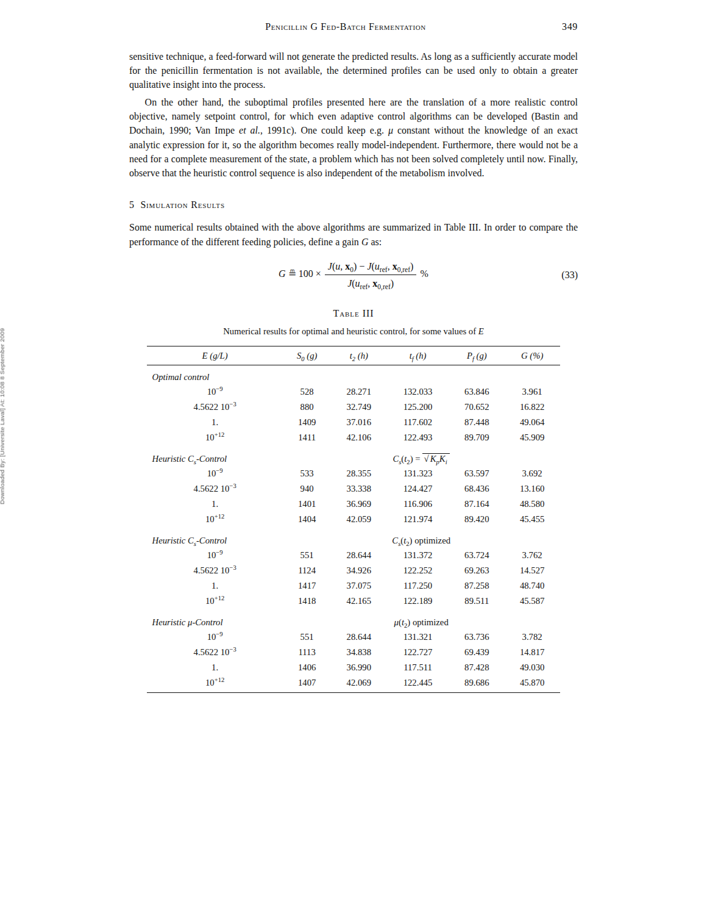Downloaded By: [Universite Laval] At: 10:08 8 September 2009
Penicillin G Fed-Batch Fermentation 349
sensitive technique, a feed-forward will not generate the predicted results. As long as a sufficiently accurate model for the penicillin fermentation is not available, the determined profiles can be used only to obtain a greater qualitative insight into the process.
On the other hand, the suboptimal profiles presented here are the translation of a more realistic control objective, namely setpoint control, for which even adaptive control algorithms can be developed (Bastin and Dochain, 1990; Van Impe et al., 1991c). One could keep e.g. μ constant without the knowledge of an exact analytic expression for it, so the algorithm becomes really model-independent. Furthermore, there would not be a need for a complete measurement of the state, a problem which has not been solved completely until now. Finally, observe that the heuristic control sequence is also independent of the metabolism involved.
5 Simulation Results
Some numerical results obtained with the above algorithms are summarized in Table III. In order to compare the performance of the different feeding policies, define a gain G as:
G ≞ 100 × J(u, x0) − J(uref, x0,ref) J(uref, x0,ref) % (33)
Table III
Numerical results for optimal and heuristic control, for some values of E
| E (g/L) | S 0 (g) | t 2 (h) | t f (h) | P f (g) | G (%) |
| --- | --- | --- | --- | --- | --- |
| Optimal control |
| 10 −9 | 528 | 28.271 | 132.033 | 63.846 | 3.961 |
| 4.5622 10 −3 | 880 | 32.749 | 125.200 | 70.652 | 16.822 |
| 1. | 1409 | 37.016 | 117.602 | 87.448 | 49.064 |
| 10 +12 | 1411 | 42.106 | 122.493 | 89.709 | 45.909 |
| Heuristic C s -Control | C s ( t 2 ) = √ K p K i |
| 10 −9 | 533 | 28.355 | 131.323 | 63.597 | 3.692 |
| 4.5622 10 −3 | 940 | 33.338 | 124.427 | 68.436 | 13.160 |
| 1. | 1401 | 36.969 | 116.906 | 87.164 | 48.580 |
| 10 +12 | 1404 | 42.059 | 121.974 | 89.420 | 45.455 |
| Heuristic C s -Control | C s ( t 2 ) optimized |
| 10 −9 | 551 | 28.644 | 131.372 | 63.724 | 3.762 |
| 4.5622 10 −3 | 1124 | 34.926 | 122.252 | 69.263 | 14.527 |
| 1. | 1417 | 37.075 | 117.250 | 87.258 | 48.740 |
| 10 +12 | 1418 | 42.165 | 122.189 | 89.511 | 45.587 |
| Heuristic μ -Control | μ ( t 2 ) optimized |
| 10 −9 | 551 | 28.644 | 131.321 | 63.736 | 3.782 |
| 4.5622 10 −3 | 1113 | 34.838 | 122.727 | 69.439 | 14.817 |
| 1. | 1406 | 36.990 | 117.511 | 87.428 | 49.030 |
| 10 +12 | 1407 | 42.069 | 122.445 | 89.686 | 45.870 |